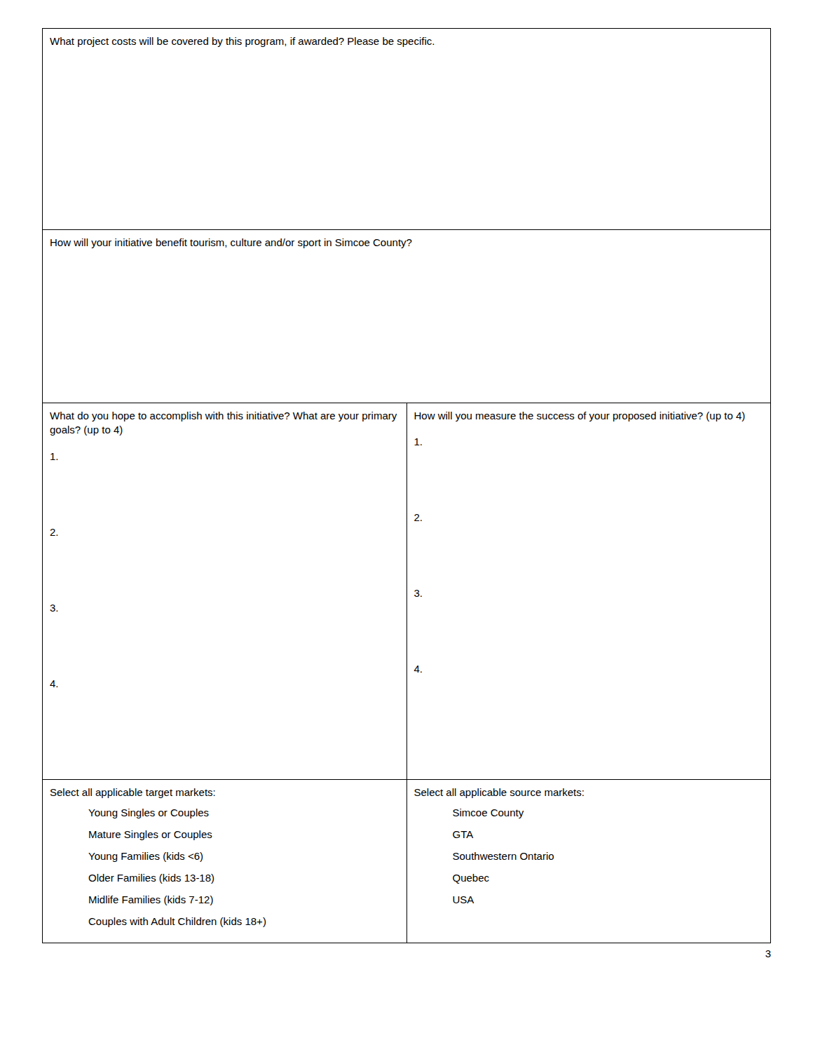| What project costs will be covered by this program, if awarded? Please be specific. |
| How will your initiative benefit tourism, culture and/or sport in Simcoe County? |
| What do you hope to accomplish with this initiative? What are your primary goals? (up to 4) 1. 2. 3. 4. | How will you measure the success of your proposed initiative? (up to 4) 1. 2. 3. 4. |
| Select all applicable target markets: Young Singles or Couples Mature Singles or Couples Young Families (kids <6) Older Families (kids 13-18) Midlife Families (kids 7-12) Couples with Adult Children (kids 18+) | Select all applicable source markets: Simcoe County GTA Southwestern Ontario Quebec USA |
3